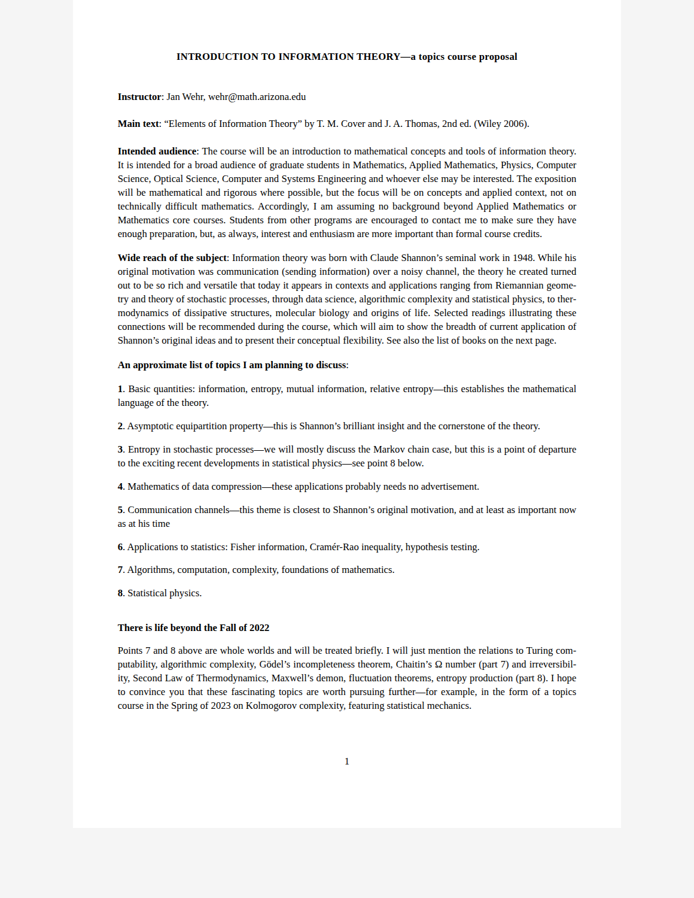INTRODUCTION TO INFORMATION THEORY—a topics course proposal
Instructor: Jan Wehr, wehr@math.arizona.edu
Main text: “Elements of Information Theory” by T. M. Cover and J. A. Thomas, 2nd ed. (Wiley 2006).
Intended audience: The course will be an introduction to mathematical concepts and tools of information theory. It is intended for a broad audience of graduate students in Mathematics, Applied Mathematics, Physics, Computer Science, Optical Science, Computer and Systems Engineering and whoever else may be interested. The exposition will be mathematical and rigorous where possible, but the focus will be on concepts and applied context, not on technically difficult mathematics. Accordingly, I am assuming no background beyond Applied Mathematics or Mathematics core courses. Students from other programs are encouraged to contact me to make sure they have enough preparation, but, as always, interest and enthusiasm are more important than formal course credits.
Wide reach of the subject: Information theory was born with Claude Shannon’s seminal work in 1948. While his original motivation was communication (sending information) over a noisy channel, the theory he created turned out to be so rich and versatile that today it appears in contexts and applications ranging from Riemannian geometry and theory of stochastic processes, through data science, algorithmic complexity and statistical physics, to thermodynamics of dissipative structures, molecular biology and origins of life. Selected readings illustrating these connections will be recommended during the course, which will aim to show the breadth of current application of Shannon’s original ideas and to present their conceptual flexibility. See also the list of books on the next page.
An approximate list of topics I am planning to discuss:
1. Basic quantities: information, entropy, mutual information, relative entropy—this establishes the mathematical language of the theory.
2. Asymptotic equipartition property—this is Shannon’s brilliant insight and the cornerstone of the theory.
3. Entropy in stochastic processes—we will mostly discuss the Markov chain case, but this is a point of departure to the exciting recent developments in statistical physics—see point 8 below.
4. Mathematics of data compression—these applications probably needs no advertisement.
5. Communication channels—this theme is closest to Shannon’s original motivation, and at least as important now as at his time
6. Applications to statistics: Fisher information, Cramér-Rao inequality, hypothesis testing.
7. Algorithms, computation, complexity, foundations of mathematics.
8. Statistical physics.
There is life beyond the Fall of 2022
Points 7 and 8 above are whole worlds and will be treated briefly. I will just mention the relations to Turing computability, algorithmic complexity, Gödel’s incompleteness theorem, Chaitin’s Ω number (part 7) and irreversibility, Second Law of Thermodynamics, Maxwell’s demon, fluctuation theorems, entropy production (part 8). I hope to convince you that these fascinating topics are worth pursuing further—for example, in the form of a topics course in the Spring of 2023 on Kolmogorov complexity, featuring statistical mechanics.
1